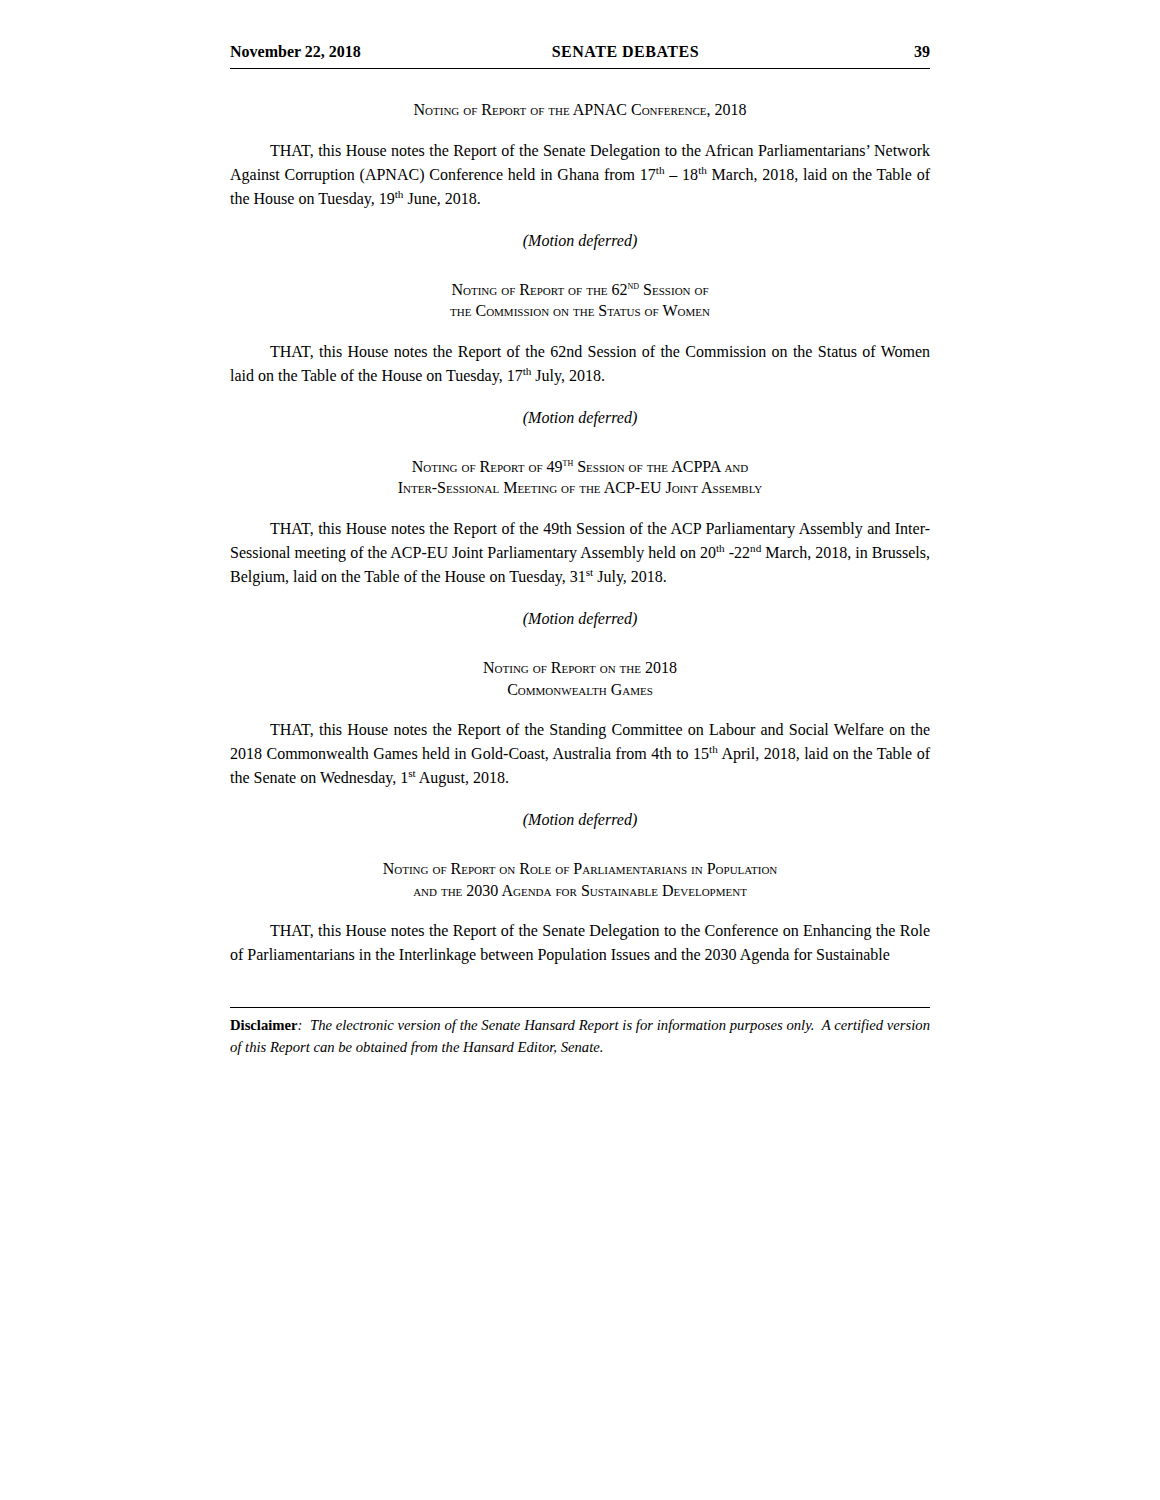November 22, 2018 SENATE DEBATES 39
Noting of Report of the APNAC Conference, 2018
THAT, this House notes the Report of the Senate Delegation to the African Parliamentarians’ Network Against Corruption (APNAC) Conference held in Ghana from 17th – 18th March, 2018, laid on the Table of the House on Tuesday, 19th June, 2018.
(Motion deferred)
Noting of Report of the 62nd Session of
the Commission on the Status of Women
THAT, this House notes the Report of the 62nd Session of the Commission on the Status of Women laid on the Table of the House on Tuesday, 17th July, 2018.
(Motion deferred)
Noting of Report of 49th Session of the ACPPA and
Inter-Sessional Meeting of the ACP-EU Joint Assembly
THAT, this House notes the Report of the 49th Session of the ACP Parliamentary Assembly and Inter-Sessional meeting of the ACP-EU Joint Parliamentary Assembly held on 20th -22nd March, 2018, in Brussels, Belgium, laid on the Table of the House on Tuesday, 31st July, 2018.
(Motion deferred)
Noting of Report on the 2018
Commonwealth Games
THAT, this House notes the Report of the Standing Committee on Labour and Social Welfare on the 2018 Commonwealth Games held in Gold-Coast, Australia from 4th to 15th April, 2018, laid on the Table of the Senate on Wednesday, 1st August, 2018.
(Motion deferred)
Noting of Report on Role of Parliamentarians in Population
and the 2030 Agenda for Sustainable Development
THAT, this House notes the Report of the Senate Delegation to the Conference on Enhancing the Role of Parliamentarians in the Interlinkage between Population Issues and the 2030 Agenda for Sustainable
Disclaimer: The electronic version of the Senate Hansard Report is for information purposes only. A certified version of this Report can be obtained from the Hansard Editor, Senate.